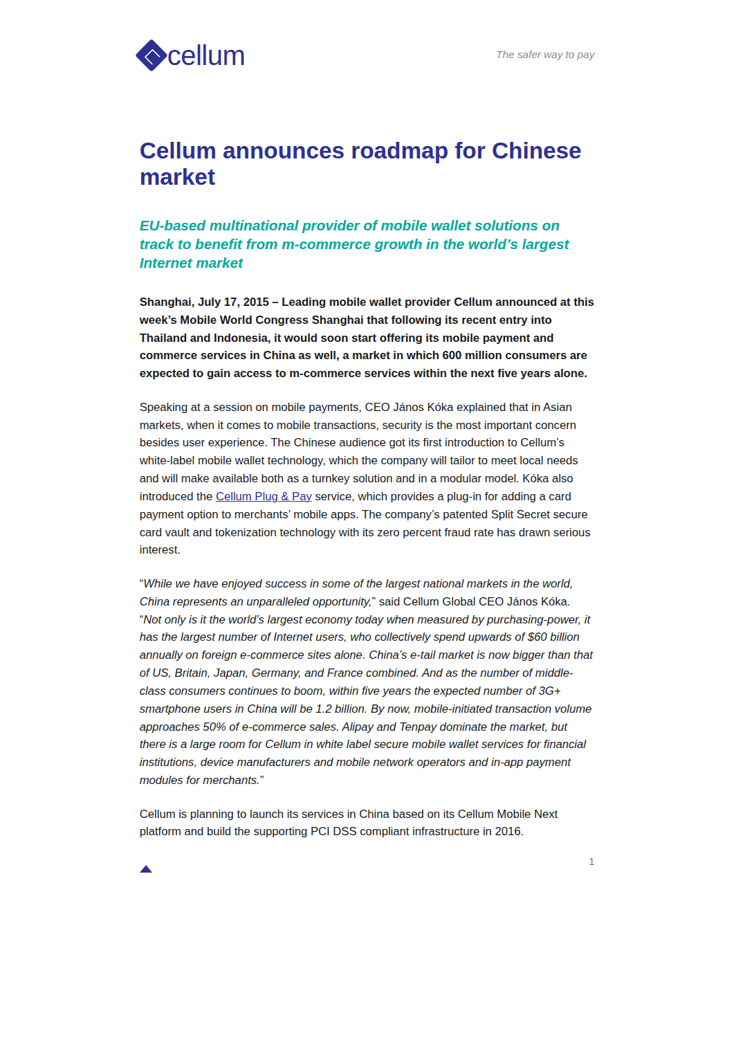cellum
The safer way to pay
Cellum announces roadmap for Chinese market
EU-based multinational provider of mobile wallet solutions on track to benefit from m-commerce growth in the world’s largest Internet market
Shanghai, July 17, 2015 – Leading mobile wallet provider Cellum announced at this week’s Mobile World Congress Shanghai that following its recent entry into Thailand and Indonesia, it would soon start offering its mobile payment and commerce services in China as well, a market in which 600 million consumers are expected to gain access to m-commerce services within the next five years alone.
Speaking at a session on mobile payments, CEO János Kóka explained that in Asian markets, when it comes to mobile transactions, security is the most important concern besides user experience. The Chinese audience got its first introduction to Cellum’s white-label mobile wallet technology, which the company will tailor to meet local needs and will make available both as a turnkey solution and in a modular model. Kóka also introduced the Cellum Plug & Pay service, which provides a plug-in for adding a card payment option to merchants’ mobile apps. The company’s patented Split Secret secure card vault and tokenization technology with its zero percent fraud rate has drawn serious interest.
“While we have enjoyed success in some of the largest national markets in the world, China represents an unparalleled opportunity,” said Cellum Global CEO János Kóka. “Not only is it the world’s largest economy today when measured by purchasing-power, it has the largest number of Internet users, who collectively spend upwards of $60 billion annually on foreign e-commerce sites alone. China’s e-tail market is now bigger than that of US, Britain, Japan, Germany, and France combined. And as the number of middle-class consumers continues to boom, within five years the expected number of 3G+ smartphone users in China will be 1.2 billion. By now, mobile-initiated transaction volume approaches 50% of e-commerce sales. Alipay and Tenpay dominate the market, but there is a large room for Cellum in white label secure mobile wallet services for financial institutions, device manufacturers and mobile network operators and in-app payment modules for merchants.”
Cellum is planning to launch its services in China based on its Cellum Mobile Next platform and build the supporting PCI DSS compliant infrastructure in 2016.
1